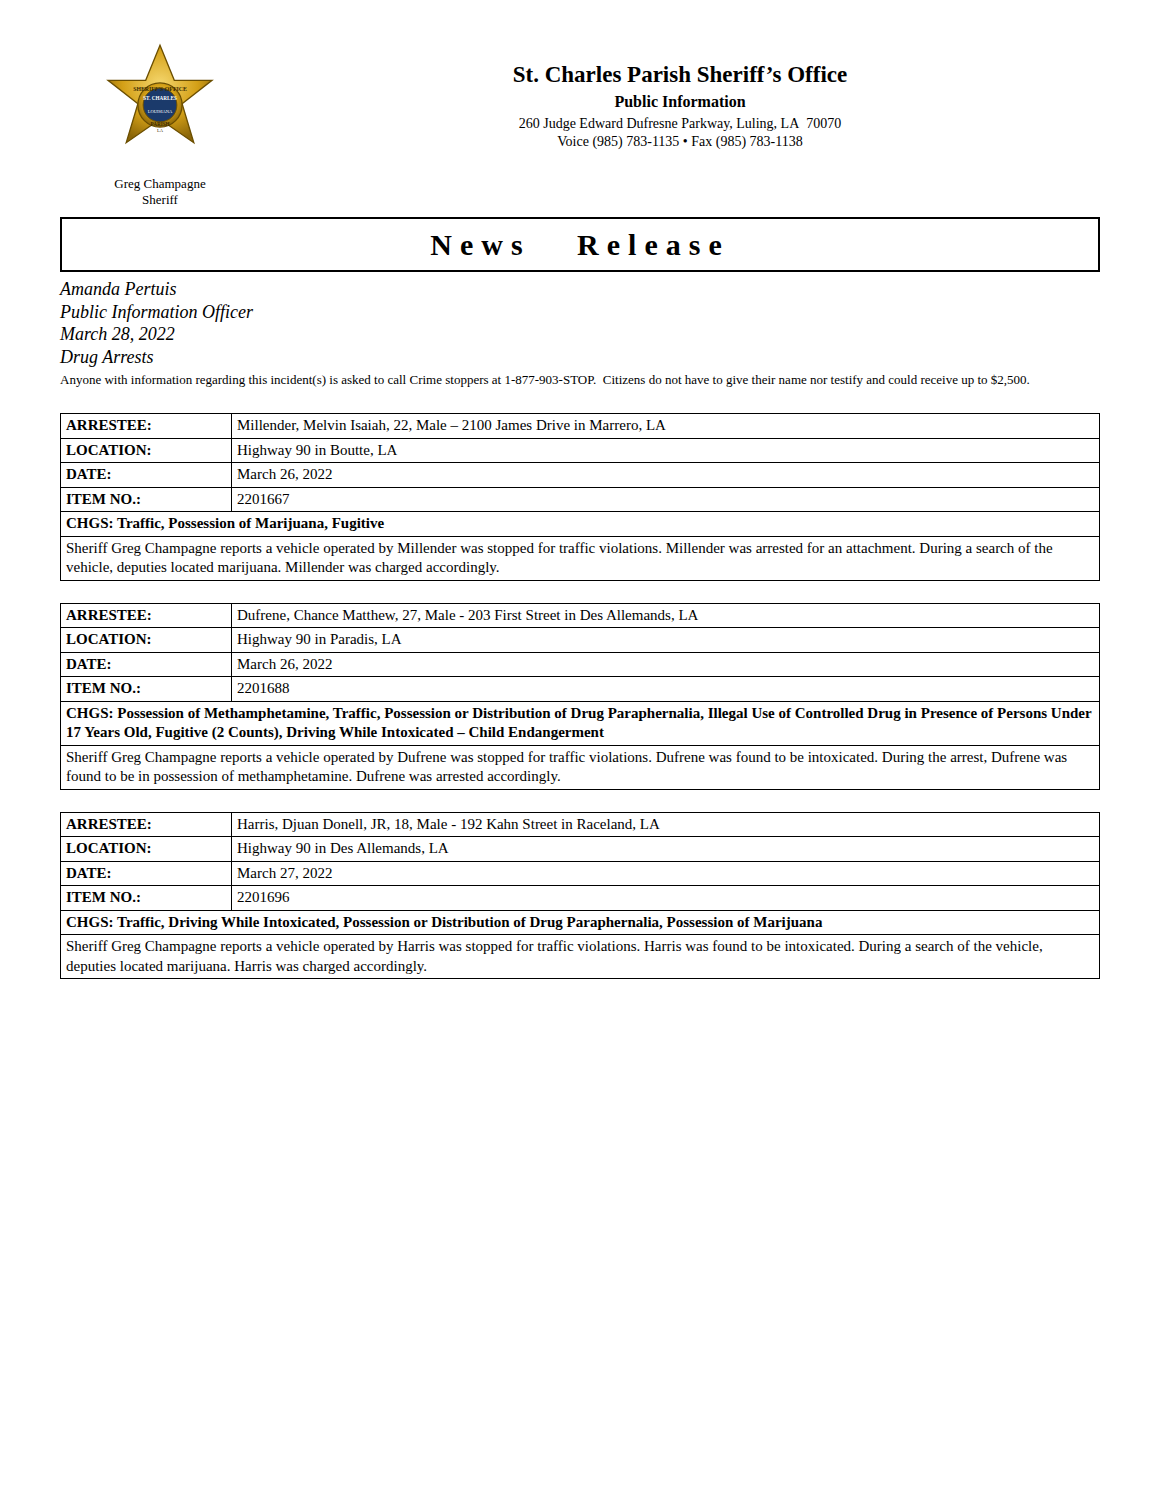SHERIFF'S OFFICE ST. CHARLES LOUISIANA PARISH LA
Greg Champagne
Sheriff
St. Charles Parish Sheriff’s Office
Public Information
260 Judge Edward Dufresne Parkway, Luling, LA 70070
Voice (985) 783-1135 • Fax (985) 783-1138
News Release
Amanda Pertuis
Public Information Officer
March 28, 2022
Drug Arrests
Anyone with information regarding this incident(s) is asked to call Crime stoppers at 1-877-903-STOP. Citizens do not have to give their name nor testify and could receive up to $2,500.
| ARRESTEE: | Millender, Melvin Isaiah, 22, Male – 2100 James Drive in Marrero, LA |
| LOCATION: | Highway 90 in Boutte, LA |
| DATE: | March 26, 2022 |
| ITEM NO.: | 2201667 |
| CHGS: Traffic, Possession of Marijuana, Fugitive |
| Sheriff Greg Champagne reports a vehicle operated by Millender was stopped for traffic violations. Millender was arrested for an attachment. During a search of the vehicle, deputies located marijuana. Millender was charged accordingly. |
| ARRESTEE: | Dufrene, Chance Matthew, 27, Male - 203 First Street in Des Allemands, LA |
| LOCATION: | Highway 90 in Paradis, LA |
| DATE: | March 26, 2022 |
| ITEM NO.: | 2201688 |
| CHGS: Possession of Methamphetamine, Traffic, Possession or Distribution of Drug Paraphernalia, Illegal Use of Controlled Drug in Presence of Persons Under 17 Years Old, Fugitive (2 Counts), Driving While Intoxicated – Child Endangerment |
| Sheriff Greg Champagne reports a vehicle operated by Dufrene was stopped for traffic violations. Dufrene was found to be intoxicated. During the arrest, Dufrene was found to be in possession of methamphetamine. Dufrene was arrested accordingly. |
| ARRESTEE: | Harris, Djuan Donell, JR, 18, Male - 192 Kahn Street in Raceland, LA |
| LOCATION: | Highway 90 in Des Allemands, LA |
| DATE: | March 27, 2022 |
| ITEM NO.: | 2201696 |
| CHGS: Traffic, Driving While Intoxicated, Possession or Distribution of Drug Paraphernalia, Possession of Marijuana |
| Sheriff Greg Champagne reports a vehicle operated by Harris was stopped for traffic violations. Harris was found to be intoxicated. During a search of the vehicle, deputies located marijuana. Harris was charged accordingly. |